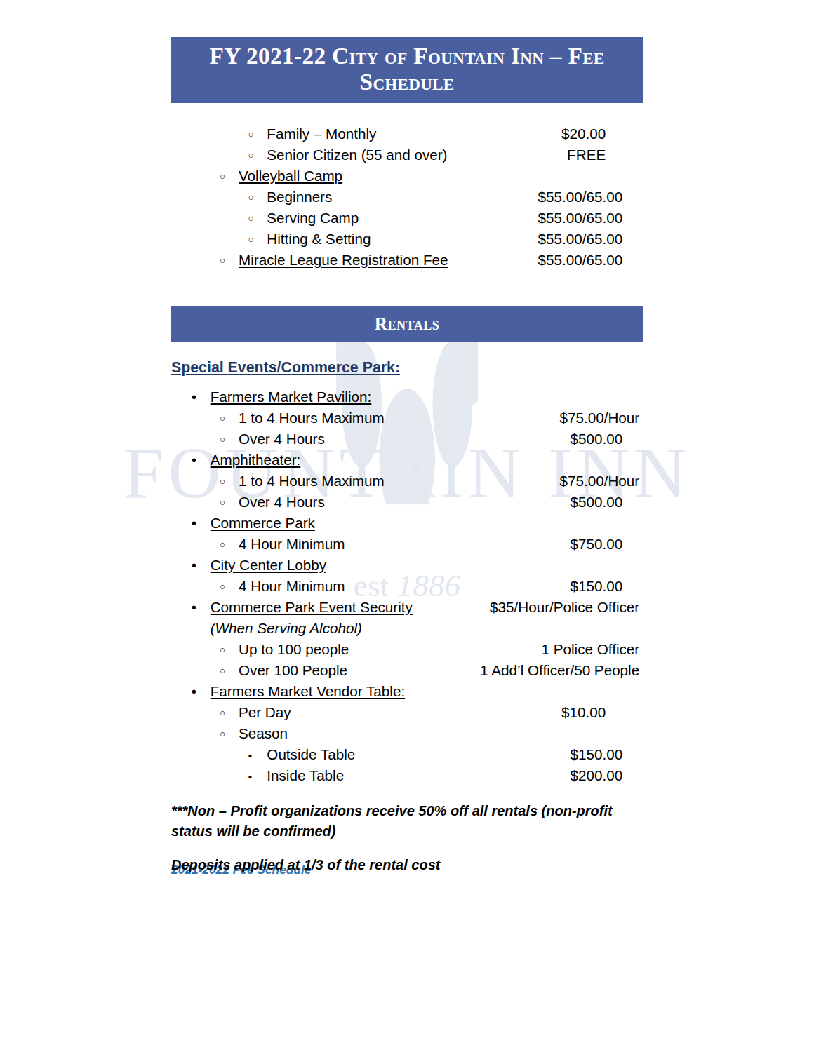FOUNTAIN INN
est 1886
FY 2021-22 City of Fountain Inn – Fee Schedule
Family – Monthly $20.00
Senior Citizen (55 and over) FREE
Volleyball Camp
Beginners $55.00/65.00
Serving Camp $55.00/65.00
Hitting & Setting $55.00/65.00
Miracle League Registration Fee $55.00/65.00
Rentals
Special Events/Commerce Park:
Farmers Market Pavilion:
1 to 4 Hours Maximum $75.00/Hour
Over 4 Hours $500.00
Amphitheater:
1 to 4 Hours Maximum $75.00/Hour
Over 4 Hours $500.00
Commerce Park
4 Hour Minimum $750.00
City Center Lobby
4 Hour Minimum $150.00
Commerce Park Event Security $35/Hour/Police Officer
(When Serving Alcohol)
Up to 100 people 1 Police Officer
Over 100 People 1 Add’l Officer/50 People
Farmers Market Vendor Table:
Per Day $10.00
Season
Outside Table $150.00
Inside Table $200.00
***Non – Profit organizations receive 50% off all rentals (non-profit status will be confirmed)
Deposits applied at 1/3 of the rental cost
2021-2022 Fee Schedule